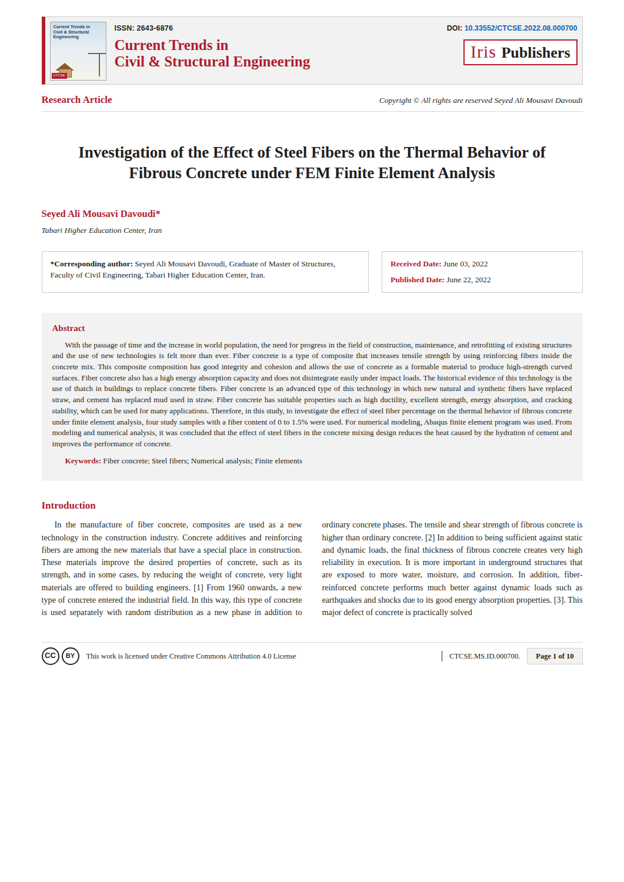Current Trends in
Civil & Structural
Engineering
CTCSE
ISSN: 2643-6876
Current Trends in
Civil & Structural Engineering
DOI: 10.33552/CTCSE.2022.08.000700
Iris Publishers
Research Article
Copyright © All rights are reserved Seyed Ali Mousavi Davoudi
Investigation of the Effect of Steel Fibers on the Thermal Behavior of Fibrous Concrete under FEM Finite Element Analysis
Seyed Ali Mousavi Davoudi*
Tabari Higher Education Center, Iran
*Corresponding author: Seyed Ali Mousavi Davoudi, Graduate of Master of Structures, Faculty of Civil Engineering, Tabari Higher Education Center, Iran.
Received Date: June 03, 2022
Published Date: June 22, 2022
Abstract
With the passage of time and the increase in world population, the need for progress in the field of construction, maintenance, and retrofitting of existing structures and the use of new technologies is felt more than ever. Fiber concrete is a type of composite that increases tensile strength by using reinforcing fibers inside the concrete mix. This composite composition has good integrity and cohesion and allows the use of concrete as a formable material to produce high-strength curved surfaces. Fiber concrete also has a high energy absorption capacity and does not disintegrate easily under impact loads. The historical evidence of this technology is the use of thatch in buildings to replace concrete fibers. Fiber concrete is an advanced type of this technology in which new natural and synthetic fibers have replaced straw, and cement has replaced mud used in straw. Fiber concrete has suitable properties such as high ductility, excellent strength, energy absorption, and cracking stability, which can be used for many applications. Therefore, in this study, to investigate the effect of steel fiber percentage on the thermal behavior of fibrous concrete under finite element analysis, four study samples with a fiber content of 0 to 1.5% were used. For numerical modeling, Abaqus finite element program was used. From modeling and numerical analysis, it was concluded that the effect of steel fibers in the concrete mixing design reduces the heat caused by the hydration of cement and improves the performance of concrete.
Keywords: Fiber concrete; Steel fibers; Numerical analysis; Finite elements
Introduction
In the manufacture of fiber concrete, composites are used as a new technology in the construction industry. Concrete additives and reinforcing fibers are among the new materials that have a special place in construction. These materials improve the desired properties of concrete, such as its strength, and in some cases, by reducing the weight of concrete, very light materials are offered to building engineers. [1] From 1960 onwards, a new type of concrete entered the industrial field. In this way, this type of concrete is used separately with random distribution as a new phase in addition to ordinary concrete phases. The tensile and shear strength of fibrous concrete is higher than ordinary concrete. [2] In addition to being sufficient against static and dynamic loads, the final thickness of fibrous concrete creates very high reliability in execution. It is more important in underground structures that are exposed to more water, moisture, and corrosion. In addition, fiber-reinforced concrete performs much better against dynamic loads such as earthquakes and shocks due to its good energy absorption properties. [3]. This major defect of concrete is practically solved
CC BY
This work is licensed under Creative Commons Attribution 4.0 License
CTCSE.MS.ID.000700.
Page 1 of 10